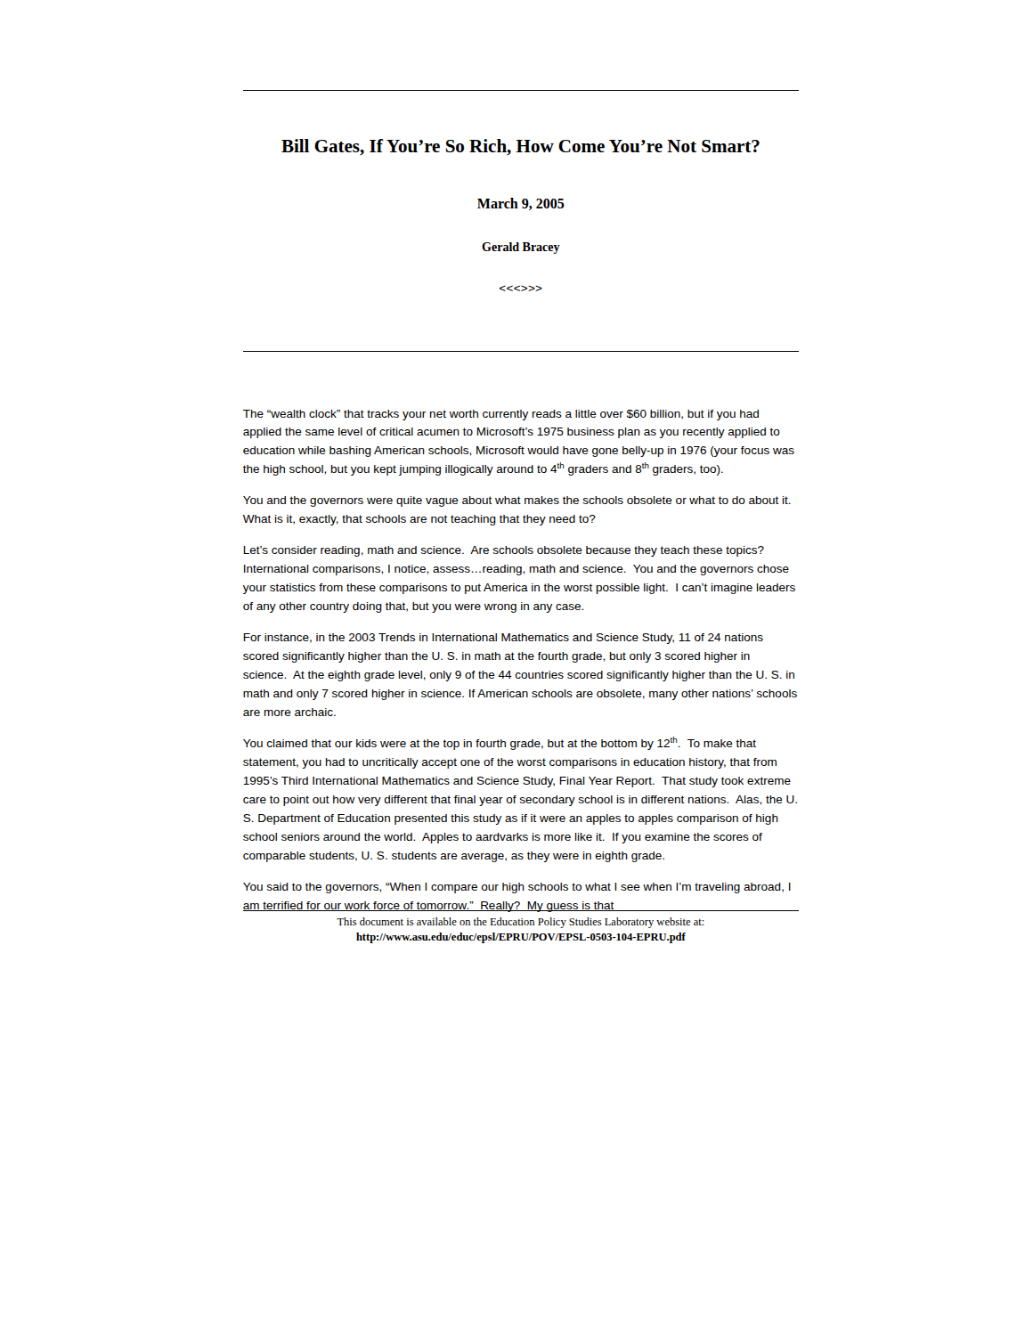Bill Gates, If You’re So Rich, How Come You’re Not Smart?
March 9, 2005
Gerald Bracey
<<<>>>
The “wealth clock” that tracks your net worth currently reads a little over $60 billion, but if you had applied the same level of critical acumen to Microsoft’s 1975 business plan as you recently applied to education while bashing American schools, Microsoft would have gone belly-up in 1976 (your focus was the high school, but you kept jumping illogically around to 4th graders and 8th graders, too).
You and the governors were quite vague about what makes the schools obsolete or what to do about it. What is it, exactly, that schools are not teaching that they need to?
Let’s consider reading, math and science. Are schools obsolete because they teach these topics? International comparisons, I notice, assess…reading, math and science. You and the governors chose your statistics from these comparisons to put America in the worst possible light. I can’t imagine leaders of any other country doing that, but you were wrong in any case.
For instance, in the 2003 Trends in International Mathematics and Science Study, 11 of 24 nations scored significantly higher than the U. S. in math at the fourth grade, but only 3 scored higher in science. At the eighth grade level, only 9 of the 44 countries scored significantly higher than the U. S. in math and only 7 scored higher in science. If American schools are obsolete, many other nations’ schools are more archaic.
You claimed that our kids were at the top in fourth grade, but at the bottom by 12th. To make that statement, you had to uncritically accept one of the worst comparisons in education history, that from 1995’s Third International Mathematics and Science Study, Final Year Report. That study took extreme care to point out how very different that final year of secondary school is in different nations. Alas, the U. S. Department of Education presented this study as if it were an apples to apples comparison of high school seniors around the world. Apples to aardvarks is more like it. If you examine the scores of comparable students, U. S. students are average, as they were in eighth grade.
You said to the governors, “When I compare our high schools to what I see when I’m traveling abroad, I am terrified for our work force of tomorrow.” Really? My guess is that
This document is available on the Education Policy Studies Laboratory website at:
http://www.asu.edu/educ/epsl/EPRU/POV/EPSL-0503-104-EPRU.pdf